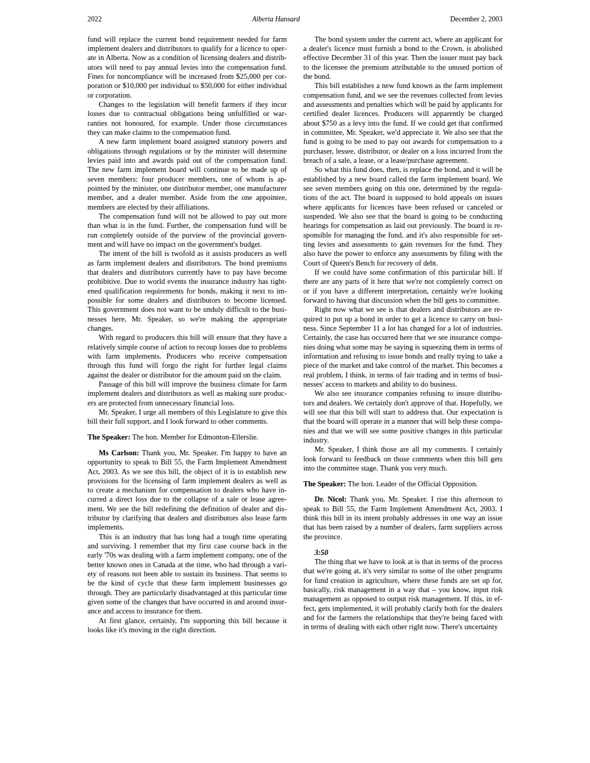2022 Alberta Hansard December 2, 2003
fund will replace the current bond requirement needed for farm implement dealers and distributors to qualify for a licence to operate in Alberta. Now as a condition of licensing dealers and distributors will need to pay annual levies into the compensation fund. Fines for noncompliance will be increased from $25,000 per corporation or $10,000 per individual to $50,000 for either individual or corporation.
Changes to the legislation will benefit farmers if they incur losses due to contractual obligations being unfulfilled or warranties not honoured, for example. Under those circumstances they can make claims to the compensation fund.
A new farm implement board assigned statutory powers and obligations through regulations or by the minister will determine levies paid into and awards paid out of the compensation fund. The new farm implement board will continue to be made up of seven members: four producer members, one of whom is appointed by the minister, one distributor member, one manufacturer member, and a dealer member. Aside from the one appointee, members are elected by their affiliations.
The compensation fund will not be allowed to pay out more than what is in the fund. Further, the compensation fund will be run completely outside of the purview of the provincial government and will have no impact on the government's budget.
The intent of the bill is twofold as it assists producers as well as farm implement dealers and distributors. The bond premiums that dealers and distributors currently have to pay have become prohibitive. Due to world events the insurance industry has tightened qualification requirements for bonds, making it next to impossible for some dealers and distributors to become licensed. This government does not want to be unduly difficult to the businesses here, Mr. Speaker, so we're making the appropriate changes.
With regard to producers this bill will ensure that they have a relatively simple course of action to recoup losses due to problems with farm implements. Producers who receive compensation through this fund will forgo the right for further legal claims against the dealer or distributor for the amount paid on the claim.
Passage of this bill will improve the business climate for farm implement dealers and distributors as well as making sure producers are protected from unnecessary financial loss.
Mr. Speaker, I urge all members of this Legislature to give this bill their full support, and I look forward to other comments.
The Speaker: The hon. Member for Edmonton-Ellerslie.
Ms Carlson: Thank you, Mr. Speaker. I'm happy to have an opportunity to speak to Bill 55, the Farm Implement Amendment Act, 2003. As we see this bill, the object of it is to establish new provisions for the licensing of farm implement dealers as well as to create a mechanism for compensation to dealers who have incurred a direct loss due to the collapse of a sale or lease agreement. We see the bill redefining the definition of dealer and distributor by clarifying that dealers and distributors also lease farm implements.
This is an industry that has long had a tough time operating and surviving. I remember that my first case course back in the early '70s was dealing with a farm implement company, one of the better known ones in Canada at the time, who had through a variety of reasons not been able to sustain its business. That seems to be the kind of cycle that these farm implement businesses go through. They are particularly disadvantaged at this particular time given some of the changes that have occurred in and around insurance and access to insurance for them.
At first glance, certainly, I'm supporting this bill because it looks like it's moving in the right direction.
The bond system under the current act, where an applicant for a dealer's licence must furnish a bond to the Crown, is abolished effective December 31 of this year. Then the issuer must pay back to the licensee the premium attributable to the unused portion of the bond.
This bill establishes a new fund known as the farm implement compensation fund, and we see the revenues collected from levies and assessments and penalties which will be paid by applicants for certified dealer licences. Producers will apparently be charged about $750 as a levy into the fund. If we could get that confirmed in committee, Mr. Speaker, we'd appreciate it. We also see that the fund is going to be used to pay out awards for compensation to a purchaser, lessee, distributor, or dealer on a loss incurred from the breach of a sale, a lease, or a lease/purchase agreement.
So what this fund does, then, is replace the bond, and it will be established by a new board called the farm implement board. We see seven members going on this one, determined by the regulations of the act. The board is supposed to hold appeals on issues where applicants for licences have been refused or canceled or suspended. We also see that the board is going to be conducting hearings for compensation as laid out previously. The board is responsible for managing the fund, and it's also responsible for setting levies and assessments to gain revenues for the fund. They also have the power to enforce any assessments by filing with the Court of Queen's Bench for recovery of debt.
If we could have some confirmation of this particular bill. If there are any parts of it here that we're not completely correct on or if you have a different interpretation, certainly we're looking forward to having that discussion when the bill gets to committee.
Right now what we see is that dealers and distributors are required to put up a bond in order to get a licence to carry on business. Since September 11 a lot has changed for a lot of industries. Certainly, the case has occurred here that we see insurance companies doing what some may be saying is squeezing them in terms of information and refusing to issue bonds and really trying to take a piece of the market and take control of the market. This becomes a real problem, I think, in terms of fair trading and in terms of businesses' access to markets and ability to do business.
We also see insurance companies refusing to insure distributors and dealers. We certainly don't approve of that. Hopefully, we will see that this bill will start to address that. Our expectation is that the board will operate in a manner that will help these companies and that we will see some positive changes in this particular industry.
Mr. Speaker, I think those are all my comments. I certainly look forward to feedback on those comments when this bill gets into the committee stage. Thank you very much.
The Speaker: The hon. Leader of the Official Opposition.
Dr. Nicol: Thank you, Mr. Speaker. I rise this afternoon to speak to Bill 55, the Farm Implement Amendment Act, 2003. I think this bill in its intent probably addresses in one way an issue that has been raised by a number of dealers, farm suppliers across the province.
3:50
The thing that we have to look at is that in terms of the process that we're going at, it's very similar to some of the other programs for fund creation in agriculture, where these funds are set up for, basically, risk management in a way that – you know, input risk management as opposed to output risk management. If this, in effect, gets implemented, it will probably clarify both for the dealers and for the farmers the relationships that they're being faced with in terms of dealing with each other right now. There's uncertainty